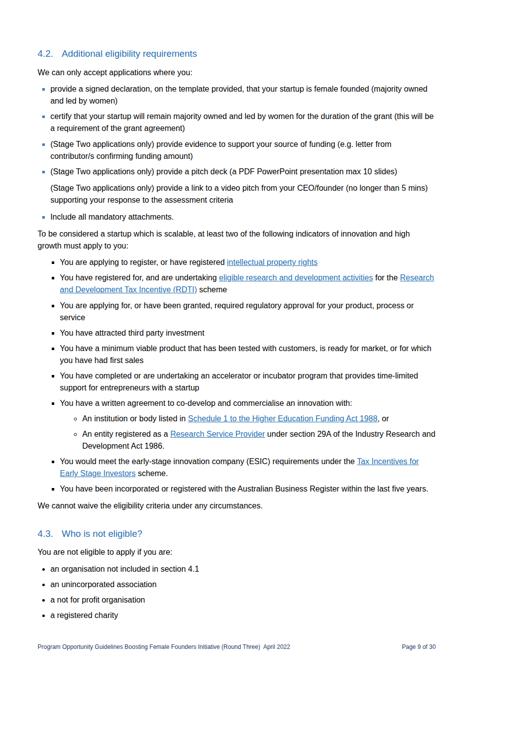4.2. Additional eligibility requirements
We can only accept applications where you:
provide a signed declaration, on the template provided, that your startup is female founded (majority owned and led by women)
certify that your startup will remain majority owned and led by women for the duration of the grant (this will be a requirement of the grant agreement)
(Stage Two applications only) provide evidence to support your source of funding (e.g. letter from contributor/s confirming funding amount)
(Stage Two applications only) provide a pitch deck (a PDF PowerPoint presentation max 10 slides)
(Stage Two applications only) provide a link to a video pitch from your CEO/founder (no longer than 5 mins) supporting your response to the assessment criteria
Include all mandatory attachments.
To be considered a startup which is scalable, at least two of the following indicators of innovation and high growth must apply to you:
You are applying to register, or have registered intellectual property rights
You have registered for, and are undertaking eligible research and development activities for the Research and Development Tax Incentive (RDTI) scheme
You are applying for, or have been granted, required regulatory approval for your product, process or service
You have attracted third party investment
You have a minimum viable product that has been tested with customers, is ready for market, or for which you have had first sales
You have completed or are undertaking an accelerator or incubator program that provides time-limited support for entrepreneurs with a startup
You have a written agreement to co-develop and commercialise an innovation with:
An institution or body listed in Schedule 1 to the Higher Education Funding Act 1988, or
An entity registered as a Research Service Provider under section 29A of the Industry Research and Development Act 1986.
You would meet the early-stage innovation company (ESIC) requirements under the Tax Incentives for Early Stage Investors scheme.
You have been incorporated or registered with the Australian Business Register within the last five years.
We cannot waive the eligibility criteria under any circumstances.
4.3. Who is not eligible?
You are not eligible to apply if you are:
an organisation not included in section 4.1
an unincorporated association
a not for profit organisation
a registered charity
Program Opportunity Guidelines Boosting Female Founders Initiative (Round Three) April 2022
Page 9 of 30